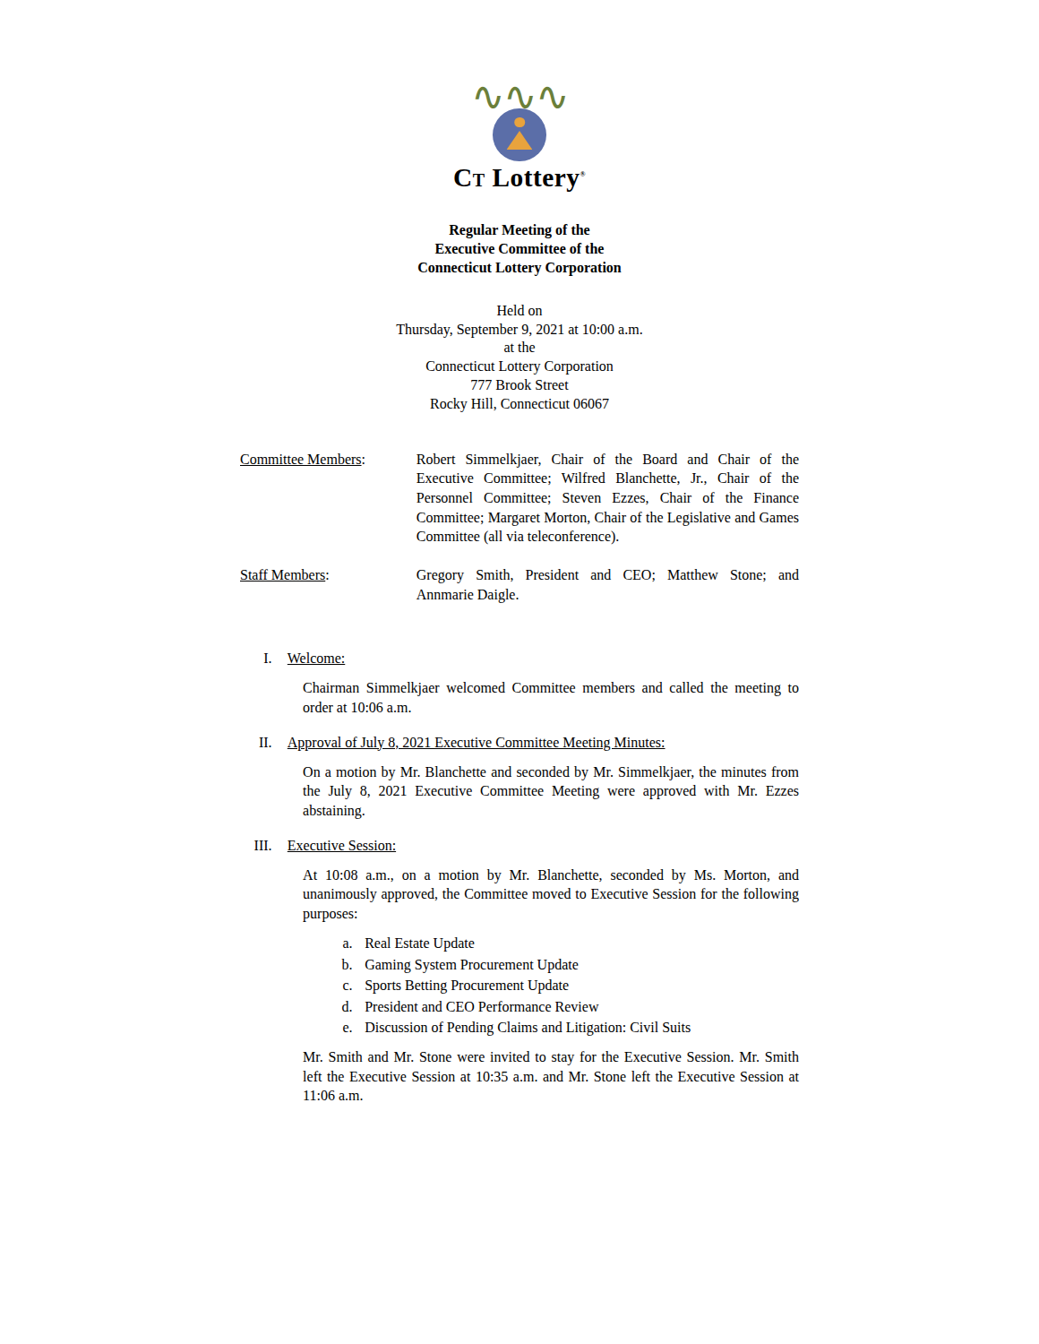∿∿∿ CT Lottery®
Regular Meeting of the
Executive Committee of the
Connecticut Lottery Corporation
Held on
Thursday, September 9, 2021 at 10:00 a.m.
at the
Connecticut Lottery Corporation
777 Brook Street
Rocky Hill, Connecticut 06067
| Committee Members : | Robert Simmelkjaer, Chair of the Board and Chair of the Executive Committee; Wilfred Blanchette, Jr., Chair of the Personnel Committee; Steven Ezzes, Chair of the Finance Committee; Margaret Morton, Chair of the Legislative and Games Committee (all via teleconference). |
| Staff Members : | Gregory Smith, President and CEO; Matthew Stone; and Annmarie Daigle. |
I. Welcome:
Chairman Simmelkjaer welcomed Committee members and called the meeting to order at 10:06 a.m.
II. Approval of July 8, 2021 Executive Committee Meeting Minutes:
On a motion by Mr. Blanchette and seconded by Mr. Simmelkjaer, the minutes from the July 8, 2021 Executive Committee Meeting were approved with Mr. Ezzes abstaining.
III. Executive Session:
At 10:08 a.m., on a motion by Mr. Blanchette, seconded by Ms. Morton, and unanimously approved, the Committee moved to Executive Session for the following purposes:
Real Estate Update
Gaming System Procurement Update
Sports Betting Procurement Update
President and CEO Performance Review
Discussion of Pending Claims and Litigation: Civil Suits
Mr. Smith and Mr. Stone were invited to stay for the Executive Session. Mr. Smith left the Executive Session at 10:35 a.m. and Mr. Stone left the Executive Session at 11:06 a.m.